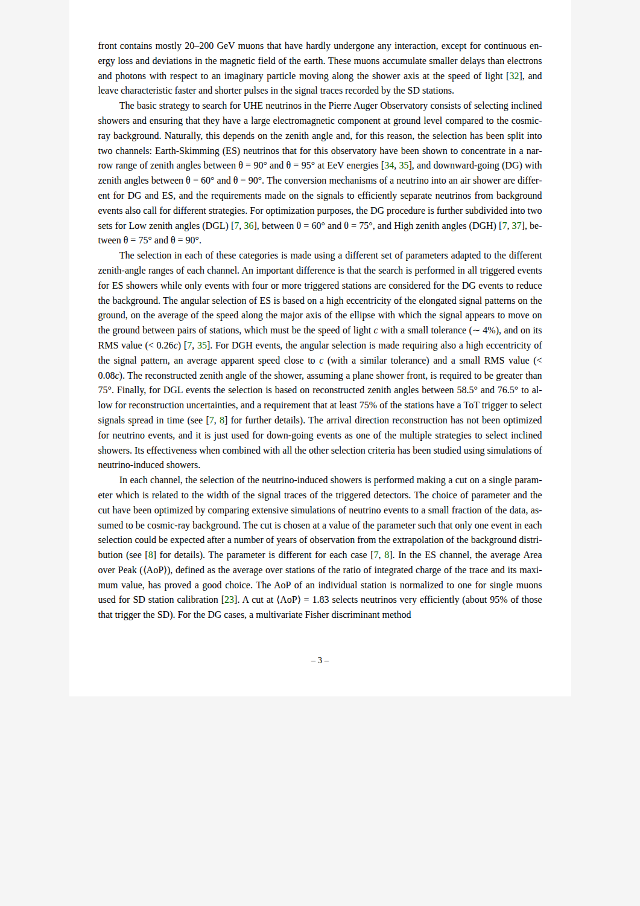front contains mostly 20–200 GeV muons that have hardly undergone any interaction, except for continuous energy loss and deviations in the magnetic field of the earth. These muons accumulate smaller delays than electrons and photons with respect to an imaginary particle moving along the shower axis at the speed of light [32], and leave characteristic faster and shorter pulses in the signal traces recorded by the SD stations.
The basic strategy to search for UHE neutrinos in the Pierre Auger Observatory consists of selecting inclined showers and ensuring that they have a large electromagnetic component at ground level compared to the cosmic-ray background. Naturally, this depends on the zenith angle and, for this reason, the selection has been split into two channels: Earth-Skimming (ES) neutrinos that for this observatory have been shown to concentrate in a narrow range of zenith angles between θ = 90° and θ = 95° at EeV energies [34, 35], and downward-going (DG) with zenith angles between θ = 60° and θ = 90°. The conversion mechanisms of a neutrino into an air shower are different for DG and ES, and the requirements made on the signals to efficiently separate neutrinos from background events also call for different strategies. For optimization purposes, the DG procedure is further subdivided into two sets for Low zenith angles (DGL) [7, 36], between θ = 60° and θ = 75°, and High zenith angles (DGH) [7, 37], between θ = 75° and θ = 90°.
The selection in each of these categories is made using a different set of parameters adapted to the different zenith-angle ranges of each channel. An important difference is that the search is performed in all triggered events for ES showers while only events with four or more triggered stations are considered for the DG events to reduce the background. The angular selection of ES is based on a high eccentricity of the elongated signal patterns on the ground, on the average of the speed along the major axis of the ellipse with which the signal appears to move on the ground between pairs of stations, which must be the speed of light c with a small tolerance (∼ 4%), and on its RMS value (< 0.26c) [7, 35]. For DGH events, the angular selection is made requiring also a high eccentricity of the signal pattern, an average apparent speed close to c (with a similar tolerance) and a small RMS value (< 0.08c). The reconstructed zenith angle of the shower, assuming a plane shower front, is required to be greater than 75°. Finally, for DGL events the selection is based on reconstructed zenith angles between 58.5° and 76.5° to allow for reconstruction uncertainties, and a requirement that at least 75% of the stations have a ToT trigger to select signals spread in time (see [7, 8] for further details). The arrival direction reconstruction has not been optimized for neutrino events, and it is just used for down-going events as one of the multiple strategies to select inclined showers. Its effectiveness when combined with all the other selection criteria has been studied using simulations of neutrino-induced showers.
In each channel, the selection of the neutrino-induced showers is performed making a cut on a single parameter which is related to the width of the signal traces of the triggered detectors. The choice of parameter and the cut have been optimized by comparing extensive simulations of neutrino events to a small fraction of the data, assumed to be cosmic-ray background. The cut is chosen at a value of the parameter such that only one event in each selection could be expected after a number of years of observation from the extrapolation of the background distribution (see [8] for details). The parameter is different for each case [7, 8]. In the ES channel, the average Area over Peak (⟨AoP⟩), defined as the average over stations of the ratio of integrated charge of the trace and its maximum value, has proved a good choice. The AoP of an individual station is normalized to one for single muons used for SD station calibration [23]. A cut at ⟨AoP⟩ = 1.83 selects neutrinos very efficiently (about 95% of those that trigger the SD). For the DG cases, a multivariate Fisher discriminant method
– 3 –